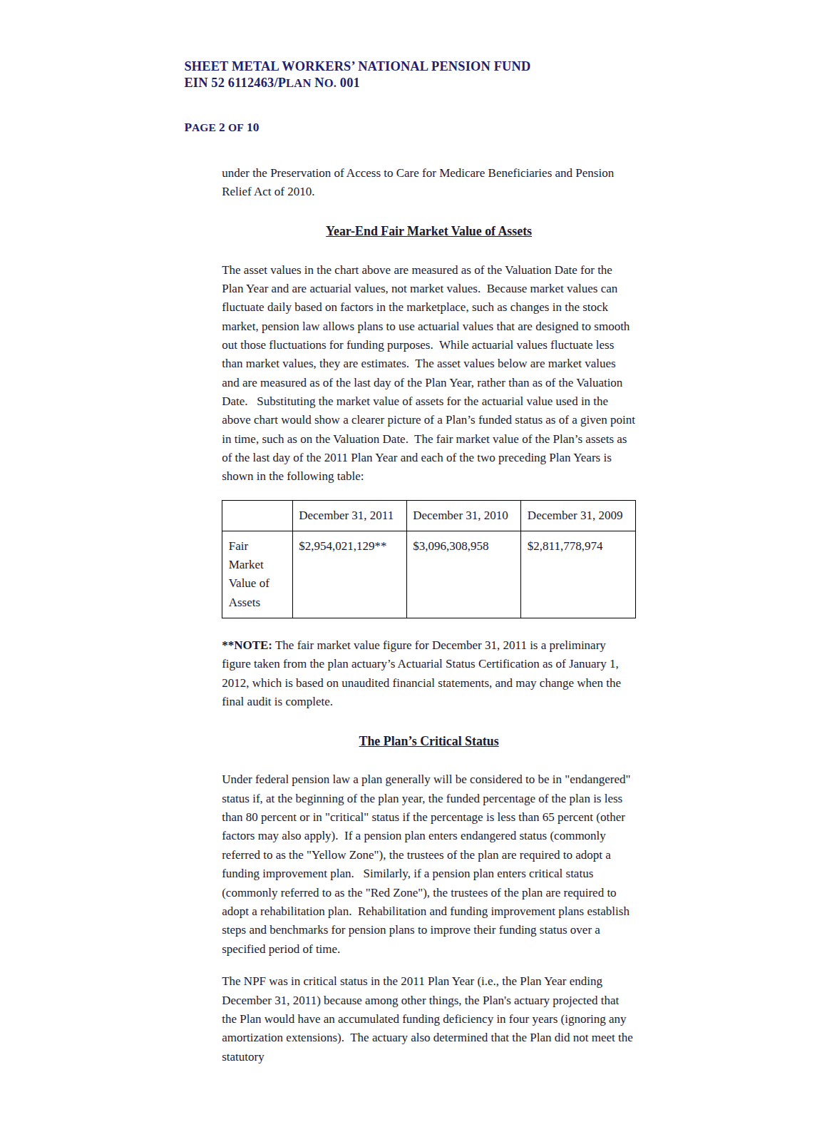Sheet Metal Workers’ National Pension Fund
EIN 52 6112463/PLAN NO. 001
PAGE 2 OF 10
under the Preservation of Access to Care for Medicare Beneficiaries and Pension Relief Act of 2010.
Year-End Fair Market Value of Assets
The asset values in the chart above are measured as of the Valuation Date for the Plan Year and are actuarial values, not market values. Because market values can fluctuate daily based on factors in the marketplace, such as changes in the stock market, pension law allows plans to use actuarial values that are designed to smooth out those fluctuations for funding purposes. While actuarial values fluctuate less than market values, they are estimates. The asset values below are market values and are measured as of the last day of the Plan Year, rather than as of the Valuation Date. Substituting the market value of assets for the actuarial value used in the above chart would show a clearer picture of a Plan’s funded status as of a given point in time, such as on the Valuation Date. The fair market value of the Plan’s assets as of the last day of the 2011 Plan Year and each of the two preceding Plan Years is shown in the following table:
| | December 31, 2011 | December 31, 2010 | December 31, 2009 |
| --- | --- | --- | --- |
| Fair Market Value of Assets | $2,954,021,129** | $3,096,308,958 | $2,811,778,974 |
**NOTE: The fair market value figure for December 31, 2011 is a preliminary figure taken from the plan actuary’s Actuarial Status Certification as of January 1, 2012, which is based on unaudited financial statements, and may change when the final audit is complete.
The Plan’s Critical Status
Under federal pension law a plan generally will be considered to be in "endangered" status if, at the beginning of the plan year, the funded percentage of the plan is less than 80 percent or in "critical" status if the percentage is less than 65 percent (other factors may also apply). If a pension plan enters endangered status (commonly referred to as the "Yellow Zone"), the trustees of the plan are required to adopt a funding improvement plan. Similarly, if a pension plan enters critical status (commonly referred to as the "Red Zone"), the trustees of the plan are required to adopt a rehabilitation plan. Rehabilitation and funding improvement plans establish steps and benchmarks for pension plans to improve their funding status over a specified period of time.
The NPF was in critical status in the 2011 Plan Year (i.e., the Plan Year ending December 31, 2011) because among other things, the Plan's actuary projected that the Plan would have an accumulated funding deficiency in four years (ignoring any amortization extensions). The actuary also determined that the Plan did not meet the statutory